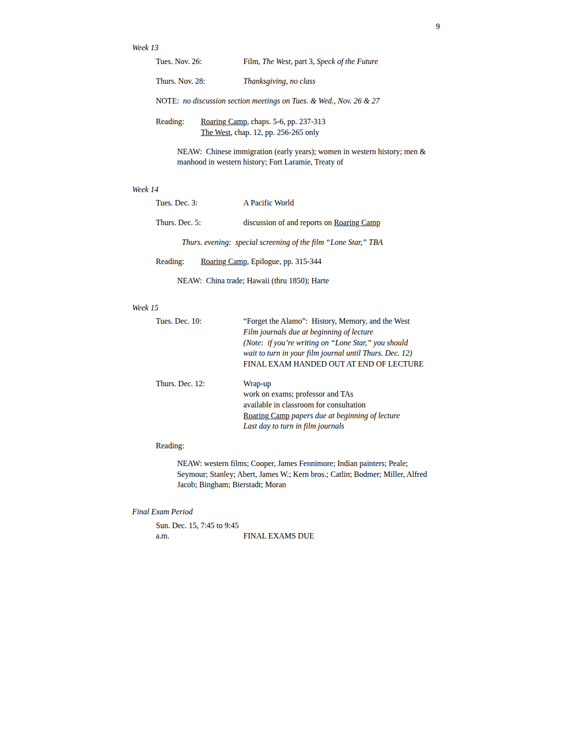9
Week 13
Tues. Nov. 26:
Film, The West, part 3, Speck of the Future
Thurs. Nov. 28:
Thanksgiving, no class
NOTE: no discussion section meetings on Tues. & Wed., Nov. 26 & 27
Reading:
Roaring Camp, chaps. 5-6, pp. 237-313
The West, chap. 12, pp. 256-265 only
NEAW: Chinese immigration (early years); women in western history; men & manhood in western history; Fort Laramie, Treaty of
Week 14
Tues. Dec. 3:
A Pacific World
Thurs. Dec. 5:
discussion of and reports on Roaring Camp
Thurs. evening: special screening of the film “Lone Star,” TBA
Reading:
Roaring Camp, Epilogue, pp. 315-344
NEAW: China trade; Hawaii (thru 1850); Harte
Week 15
Tues. Dec. 10:
“Forget the Alamo”: History, Memory, and the West Film journals due at beginning of lecture (Note: if you’re writing on “Lone Star,” you should wait to turn in your film journal until Thurs. Dec. 12) FINAL EXAM HANDED OUT AT END OF LECTURE
Thurs. Dec. 12:
Wrap-up work on exams; professor and TAs available in classroom for consultation Roaring Camp papers due at beginning of lecture Last day to turn in film journals
Reading:
NEAW: western films; Cooper, James Fennimore; Indian painters; Peale; Seymour; Stanley; Abert, James W.; Kern bros.; Catlin; Bodmer; Miller, Alfred Jacob; Bingham; Bierstadt; Moran
Final Exam Period
Sun. Dec. 15, 7:45 to 9:45 a.m.
FINAL EXAMS DUE